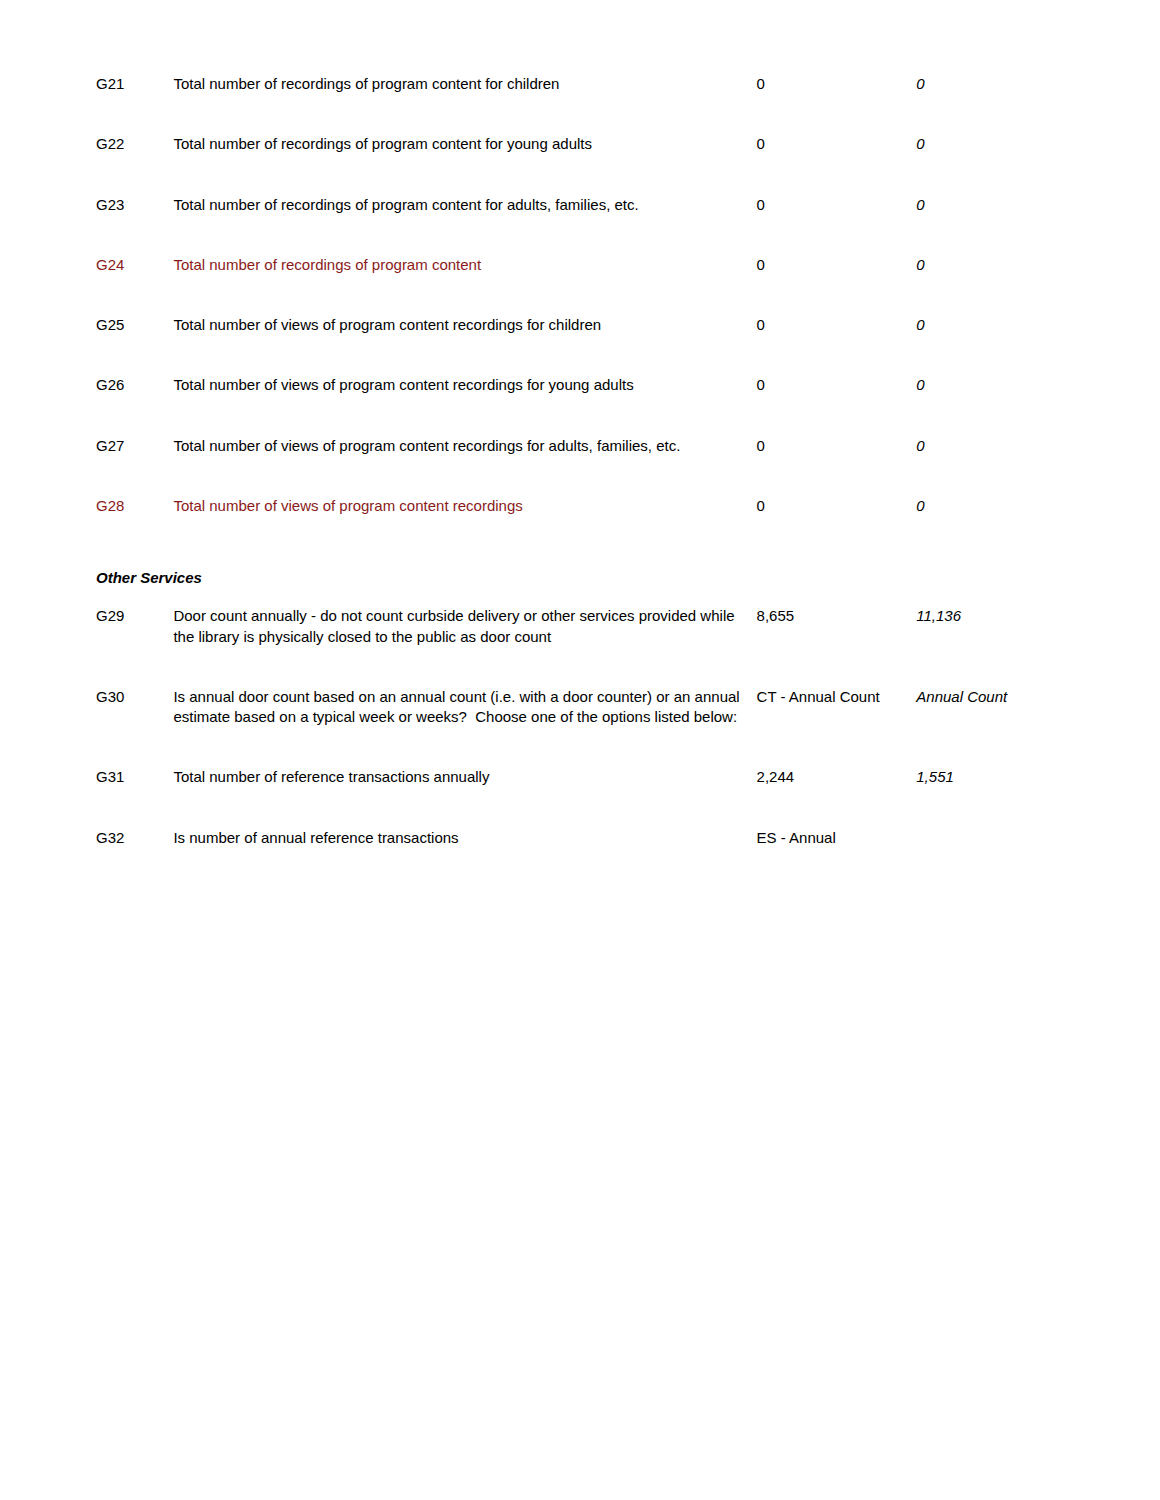| G21 | Total number of recordings of program content for children | 0 | 0 |
| G22 | Total number of recordings of program content for young adults | 0 | 0 |
| G23 | Total number of recordings of program content for adults, families, etc. | 0 | 0 |
| G24 | Total number of recordings of program content | 0 | 0 |
| G25 | Total number of views of program content recordings for children | 0 | 0 |
| G26 | Total number of views of program content recordings for young adults | 0 | 0 |
| G27 | Total number of views of program content recordings for adults, families, etc. | 0 | 0 |
| G28 | Total number of views of program content recordings | 0 | 0 |
| Other Services |
| G29 | Door count annually - do not count curbside delivery or other services provided while the library is physically closed to the public as door count | 8,655 | 11,136 |
| G30 | Is annual door count based on an annual count (i.e. with a door counter) or an annual estimate based on a typical week or weeks? Choose one of the options listed below: | CT - Annual Count | Annual Count |
| G31 | Total number of reference transactions annually | 2,244 | 1,551 |
| G32 | Is number of annual reference transactions | ES - Annual | |